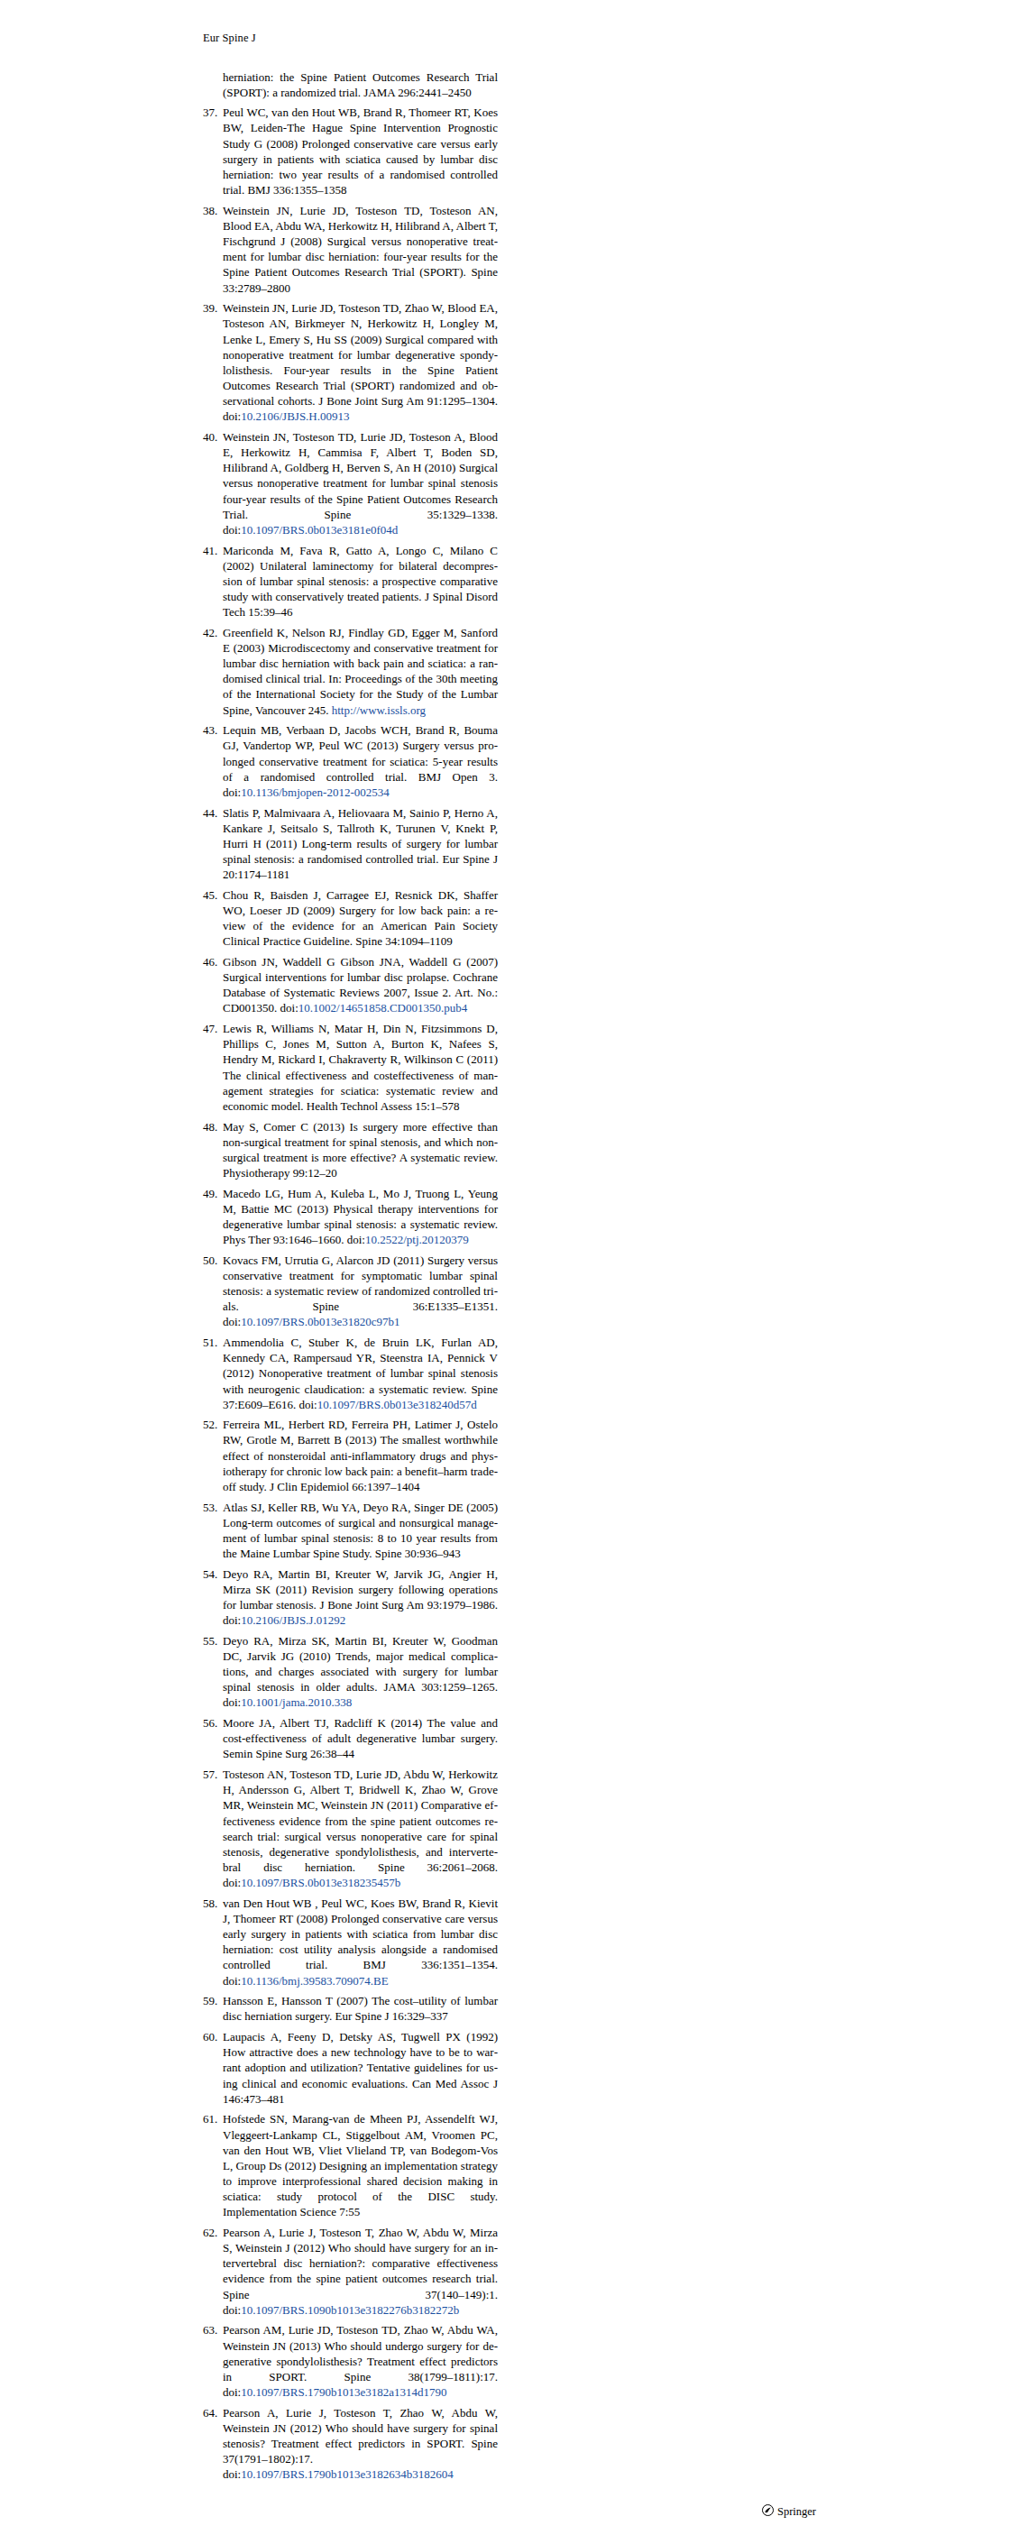Eur Spine J
herniation: the Spine Patient Outcomes Research Trial (SPORT): a randomized trial. JAMA 296:2441–2450
37. Peul WC, van den Hout WB, Brand R, Thomeer RT, Koes BW, Leiden-The Hague Spine Intervention Prognostic Study G (2008) Prolonged conservative care versus early surgery in patients with sciatica caused by lumbar disc herniation: two year results of a randomised controlled trial. BMJ 336:1355–1358
38. Weinstein JN, Lurie JD, Tosteson TD, Tosteson AN, Blood EA, Abdu WA, Herkowitz H, Hilibrand A, Albert T, Fischgrund J (2008) Surgical versus nonoperative treatment for lumbar disc herniation: four-year results for the Spine Patient Outcomes Research Trial (SPORT). Spine 33:2789–2800
39. Weinstein JN, Lurie JD, Tosteson TD, Zhao W, Blood EA, Tosteson AN, Birkmeyer N, Herkowitz H, Longley M, Lenke L, Emery S, Hu SS (2009) Surgical compared with nonoperative treatment for lumbar degenerative spondylolisthesis. Four-year results in the Spine Patient Outcomes Research Trial (SPORT) randomized and observational cohorts. J Bone Joint Surg Am 91:1295–1304. doi:10.2106/JBJS.H.00913
40. Weinstein JN, Tosteson TD, Lurie JD, Tosteson A, Blood E, Herkowitz H, Cammisa F, Albert T, Boden SD, Hilibrand A, Goldberg H, Berven S, An H (2010) Surgical versus nonoperative treatment for lumbar spinal stenosis four-year results of the Spine Patient Outcomes Research Trial. Spine 35:1329–1338. doi:10.1097/BRS.0b013e3181e0f04d
41. Mariconda M, Fava R, Gatto A, Longo C, Milano C (2002) Unilateral laminectomy for bilateral decompression of lumbar spinal stenosis: a prospective comparative study with conservatively treated patients. J Spinal Disord Tech 15:39–46
42. Greenfield K, Nelson RJ, Findlay GD, Egger M, Sanford E (2003) Microdiscectomy and conservative treatment for lumbar disc herniation with back pain and sciatica: a randomised clinical trial. In: Proceedings of the 30th meeting of the International Society for the Study of the Lumbar Spine, Vancouver 245. http://www.issls.org
43. Lequin MB, Verbaan D, Jacobs WCH, Brand R, Bouma GJ, Vandertop WP, Peul WC (2013) Surgery versus prolonged conservative treatment for sciatica: 5-year results of a randomised controlled trial. BMJ Open 3. doi:10.1136/bmjopen-2012-002534
44. Slatis P, Malmivaara A, Heliovaara M, Sainio P, Herno A, Kankare J, Seitsalo S, Tallroth K, Turunen V, Knekt P, Hurri H (2011) Long-term results of surgery for lumbar spinal stenosis: a randomised controlled trial. Eur Spine J 20:1174–1181
45. Chou R, Baisden J, Carragee EJ, Resnick DK, Shaffer WO, Loeser JD (2009) Surgery for low back pain: a review of the evidence for an American Pain Society Clinical Practice Guideline. Spine 34:1094–1109
46. Gibson JN, Waddell G Gibson JNA, Waddell G (2007) Surgical interventions for lumbar disc prolapse. Cochrane Database of Systematic Reviews 2007, Issue 2. Art. No.: CD001350. doi:10.1002/14651858.CD001350.pub4
47. Lewis R, Williams N, Matar H, Din N, Fitzsimmons D, Phillips C, Jones M, Sutton A, Burton K, Nafees S, Hendry M, Rickard I, Chakraverty R, Wilkinson C (2011) The clinical effectiveness and costeffectiveness of management strategies for sciatica: systematic review and economic model. Health Technol Assess 15:1–578
48. May S, Comer C (2013) Is surgery more effective than non-surgical treatment for spinal stenosis, and which non-surgical treatment is more effective? A systematic review. Physiotherapy 99:12–20
49. Macedo LG, Hum A, Kuleba L, Mo J, Truong L, Yeung M, Battie MC (2013) Physical therapy interventions for degenerative lumbar spinal stenosis: a systematic review. Phys Ther 93:1646–1660. doi:10.2522/ptj.20120379
50. Kovacs FM, Urrutia G, Alarcon JD (2011) Surgery versus conservative treatment for symptomatic lumbar spinal stenosis: a systematic review of randomized controlled trials. Spine 36:E1335–E1351. doi:10.1097/BRS.0b013e31820c97b1
51. Ammendolia C, Stuber K, de Bruin LK, Furlan AD, Kennedy CA, Rampersaud YR, Steenstra IA, Pennick V (2012) Nonoperative treatment of lumbar spinal stenosis with neurogenic claudication: a systematic review. Spine 37:E609–E616. doi:10.1097/BRS.0b013e318240d57d
52. Ferreira ML, Herbert RD, Ferreira PH, Latimer J, Ostelo RW, Grotle M, Barrett B (2013) The smallest worthwhile effect of nonsteroidal anti-inflammatory drugs and physiotherapy for chronic low back pain: a benefit–harm trade-off study. J Clin Epidemiol 66:1397–1404
53. Atlas SJ, Keller RB, Wu YA, Deyo RA, Singer DE (2005) Long-term outcomes of surgical and nonsurgical management of lumbar spinal stenosis: 8 to 10 year results from the Maine Lumbar Spine Study. Spine 30:936–943
54. Deyo RA, Martin BI, Kreuter W, Jarvik JG, Angier H, Mirza SK (2011) Revision surgery following operations for lumbar stenosis. J Bone Joint Surg Am 93:1979–1986. doi:10.2106/JBJS.J.01292
55. Deyo RA, Mirza SK, Martin BI, Kreuter W, Goodman DC, Jarvik JG (2010) Trends, major medical complications, and charges associated with surgery for lumbar spinal stenosis in older adults. JAMA 303:1259–1265. doi:10.1001/jama.2010.338
56. Moore JA, Albert TJ, Radcliff K (2014) The value and cost-effectiveness of adult degenerative lumbar surgery. Semin Spine Surg 26:38–44
57. Tosteson AN, Tosteson TD, Lurie JD, Abdu W, Herkowitz H, Andersson G, Albert T, Bridwell K, Zhao W, Grove MR, Weinstein MC, Weinstein JN (2011) Comparative effectiveness evidence from the spine patient outcomes research trial: surgical versus nonoperative care for spinal stenosis, degenerative spondylolisthesis, and intervertebral disc herniation. Spine 36:2061–2068. doi:10.1097/BRS.0b013e318235457b
58. van Den Hout WB , Peul WC, Koes BW, Brand R, Kievit J, Thomeer RT (2008) Prolonged conservative care versus early surgery in patients with sciatica from lumbar disc herniation: cost utility analysis alongside a randomised controlled trial. BMJ 336:1351–1354. doi:10.1136/bmj.39583.709074.BE
59. Hansson E, Hansson T (2007) The cost–utility of lumbar disc herniation surgery. Eur Spine J 16:329–337
60. Laupacis A, Feeny D, Detsky AS, Tugwell PX (1992) How attractive does a new technology have to be to warrant adoption and utilization? Tentative guidelines for using clinical and economic evaluations. Can Med Assoc J 146:473–481
61. Hofstede SN, Marang-van de Mheen PJ, Assendelft WJ, Vleggeert-Lankamp CL, Stiggelbout AM, Vroomen PC, van den Hout WB, Vliet Vlieland TP, van Bodegom-Vos L, Group Ds (2012) Designing an implementation strategy to improve interprofessional shared decision making in sciatica: study protocol of the DISC study. Implementation Science 7:55
62. Pearson A, Lurie J, Tosteson T, Zhao W, Abdu W, Mirza S, Weinstein J (2012) Who should have surgery for an intervertebral disc herniation?: comparative effectiveness evidence from the spine patient outcomes research trial. Spine 37(140–149):1. doi:10.1097/BRS.1090b1013e3182276b3182272b
63. Pearson AM, Lurie JD, Tosteson TD, Zhao W, Abdu WA, Weinstein JN (2013) Who should undergo surgery for degenerative spondylolisthesis? Treatment effect predictors in SPORT. Spine 38(1799–1811):17. doi:10.1097/BRS.1790b1013e3182a1314d1790
64. Pearson A, Lurie J, Tosteson T, Zhao W, Abdu W, Weinstein JN (2012) Who should have surgery for spinal stenosis? Treatment effect predictors in SPORT. Spine 37(1791–1802):17. doi:10.1097/BRS.1790b1013e3182634b3182604
Springer